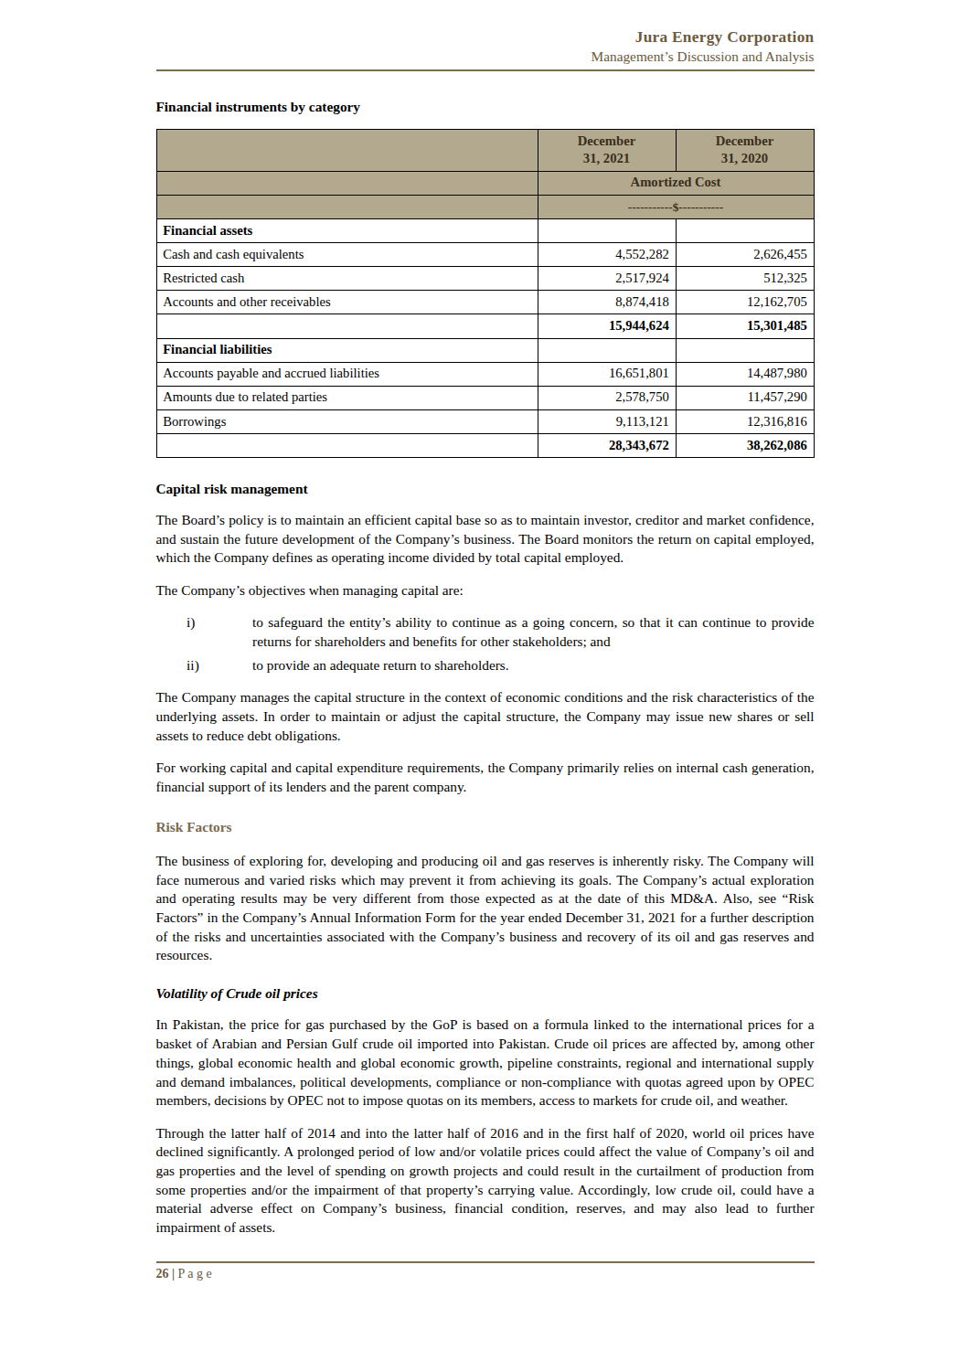Jura Energy Corporation
Management’s Discussion and Analysis
Financial instruments by category
| | December 31, 2021 | December 31, 2020 |
| | Amortized Cost |
| | -----------$----------- |
| Financial assets | | |
| Cash and cash equivalents | 4,552,282 | 2,626,455 |
| Restricted cash | 2,517,924 | 512,325 |
| Accounts and other receivables | 8,874,418 | 12,162,705 |
| | 15,944,624 | 15,301,485 |
| Financial liabilities | | |
| Accounts payable and accrued liabilities | 16,651,801 | 14,487,980 |
| Amounts due to related parties | 2,578,750 | 11,457,290 |
| Borrowings | 9,113,121 | 12,316,816 |
| | 28,343,672 | 38,262,086 |
Capital risk management
The Board’s policy is to maintain an efficient capital base so as to maintain investor, creditor and market confidence, and sustain the future development of the Company’s business. The Board monitors the return on capital employed, which the Company defines as operating income divided by total capital employed.
The Company’s objectives when managing capital are:
to safeguard the entity’s ability to continue as a going concern, so that it can continue to provide returns for shareholders and benefits for other stakeholders; and
to provide an adequate return to shareholders.
The Company manages the capital structure in the context of economic conditions and the risk characteristics of the underlying assets. In order to maintain or adjust the capital structure, the Company may issue new shares or sell assets to reduce debt obligations.
For working capital and capital expenditure requirements, the Company primarily relies on internal cash generation, financial support of its lenders and the parent company.
Risk Factors
The business of exploring for, developing and producing oil and gas reserves is inherently risky. The Company will face numerous and varied risks which may prevent it from achieving its goals. The Company’s actual exploration and operating results may be very different from those expected as at the date of this MD&A. Also, see “Risk Factors” in the Company’s Annual Information Form for the year ended December 31, 2021 for a further description of the risks and uncertainties associated with the Company’s business and recovery of its oil and gas reserves and resources.
Volatility of Crude oil prices
In Pakistan, the price for gas purchased by the GoP is based on a formula linked to the international prices for a basket of Arabian and Persian Gulf crude oil imported into Pakistan. Crude oil prices are affected by, among other things, global economic health and global economic growth, pipeline constraints, regional and international supply and demand imbalances, political developments, compliance or non-compliance with quotas agreed upon by OPEC members, decisions by OPEC not to impose quotas on its members, access to markets for crude oil, and weather.
Through the latter half of 2014 and into the latter half of 2016 and in the first half of 2020, world oil prices have declined significantly. A prolonged period of low and/or volatile prices could affect the value of Company’s oil and gas properties and the level of spending on growth projects and could result in the curtailment of production from some properties and/or the impairment of that property’s carrying value. Accordingly, low crude oil, could have a material adverse effect on Company’s business, financial condition, reserves, and may also lead to further impairment of assets.
26 | P a g e